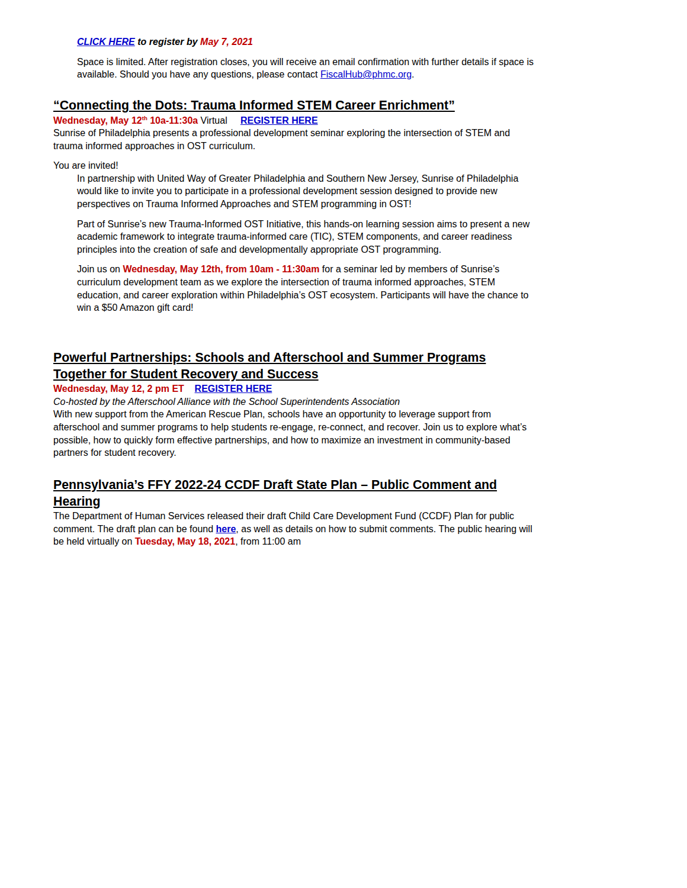CLICK HERE to register by May 7, 2021
Space is limited. After registration closes, you will receive an email confirmation with further details if space is available. Should you have any questions, please contact FiscalHub@phmc.org.
“Connecting the Dots: Trauma Informed STEM Career Enrichment”
Wednesday, May 12th 10a-11:30a Virtual REGISTER HERE
Sunrise of Philadelphia presents a professional development seminar exploring the intersection of STEM and trauma informed approaches in OST curriculum.
You are invited!
In partnership with United Way of Greater Philadelphia and Southern New Jersey, Sunrise of Philadelphia would like to invite you to participate in a professional development session designed to provide new perspectives on Trauma Informed Approaches and STEM programming in OST!
Part of Sunrise’s new Trauma-Informed OST Initiative, this hands-on learning session aims to present a new academic framework to integrate trauma-informed care (TIC), STEM components, and career readiness principles into the creation of safe and developmentally appropriate OST programming.
Join us on Wednesday, May 12th, from 10am - 11:30am for a seminar led by members of Sunrise’s curriculum development team as we explore the intersection of trauma informed approaches, STEM education, and career exploration within Philadelphia’s OST ecosystem. Participants will have the chance to win a $50 Amazon gift card!
Powerful Partnerships: Schools and Afterschool and Summer Programs Together for Student Recovery and Success
Wednesday, May 12, 2 pm ET REGISTER HERE
Co-hosted by the Afterschool Alliance with the School Superintendents Association
With new support from the American Rescue Plan, schools have an opportunity to leverage support from afterschool and summer programs to help students re-engage, re-connect, and recover. Join us to explore what’s possible, how to quickly form effective partnerships, and how to maximize an investment in community-based partners for student recovery.
Pennsylvania’s FFY 2022-24 CCDF Draft State Plan – Public Comment and Hearing
The Department of Human Services released their draft Child Care Development Fund (CCDF) Plan for public comment. The draft plan can be found here, as well as details on how to submit comments. The public hearing will be held virtually on Tuesday, May 18, 2021, from 11:00 am